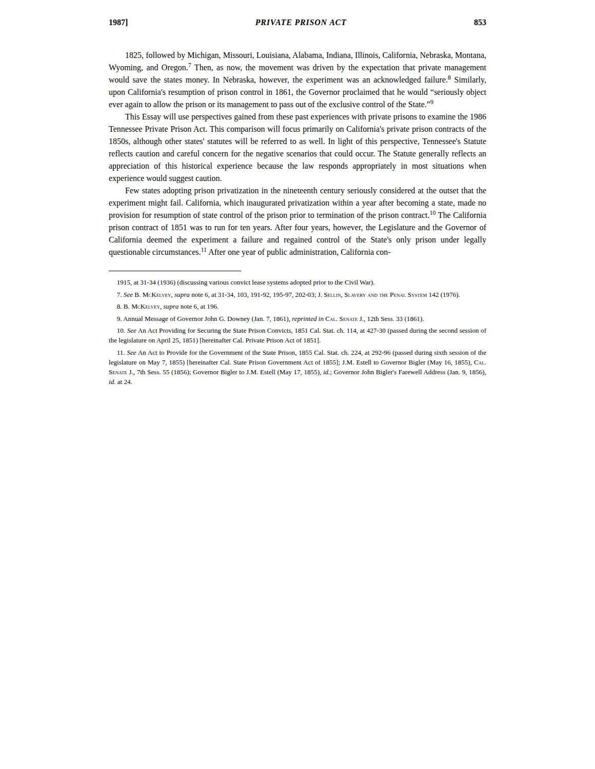1987] Private Prison Act 853
1825, followed by Michigan, Missouri, Louisiana, Alabama, Indiana, Illinois, California, Nebraska, Montana, Wyoming, and Oregon.7 Then, as now, the movement was driven by the expectation that private management would save the states money. In Nebraska, however, the experiment was an acknowledged failure.8 Similarly, upon California's resumption of prison control in 1861, the Governor proclaimed that he would “seriously object ever again to allow the prison or its management to pass out of the exclusive control of the State.”9
This Essay will use perspectives gained from these past experiences with private prisons to examine the 1986 Tennessee Private Prison Act. This comparison will focus primarily on California's private prison contracts of the 1850s, although other states' statutes will be referred to as well. In light of this perspective, Tennessee's Statute reflects caution and careful concern for the negative scenarios that could occur. The Statute generally reflects an appreciation of this historical experience because the law responds appropriately in most situations when experience would suggest caution.
Few states adopting prison privatization in the nineteenth century seriously considered at the outset that the experiment might fail. California, which inaugurated privatization within a year after becoming a state, made no provision for resumption of state control of the prison prior to termination of the prison contract.10 The California prison contract of 1851 was to run for ten years. After four years, however, the Legislature and the Governor of California deemed the experiment a failure and regained control of the State's only prison under legally questionable circumstances.11 After one year of public administration, California con-
1915, at 31-34 (1936) (discussing various convict lease systems adopted prior to the Civil War).
7. See B. McKelvey, supra note 6, at 31-34, 103, 191-92, 195-97, 202-03; J. Sellin, Slavery and the Penal System 142 (1976).
8. B. McKelvey, supra note 6, at 196.
9. Annual Message of Governor John G. Downey (Jan. 7, 1861), reprinted in Cal. Senate J., 12th Sess. 33 (1861).
10. See An Act Providing for Securing the State Prison Convicts, 1851 Cal. Stat. ch. 114, at 427-30 (passed during the second session of the legislature on April 25, 1851) [hereinafter Cal. Private Prison Act of 1851].
11. See An Act to Provide for the Government of the State Prison, 1855 Cal. Stat. ch. 224, at 292-96 (passed during sixth session of the legislature on May 7, 1855) [hereinafter Cal. State Prison Government Act of 1855]; J.M. Estell to Governor Bigler (May 16, 1855), Cal. Senate J., 7th Sess. 55 (1856); Governor Bigler to J.M. Estell (May 17, 1855), id.; Governor John Bigler's Farewell Address (Jan. 9, 1856), id. at 24.